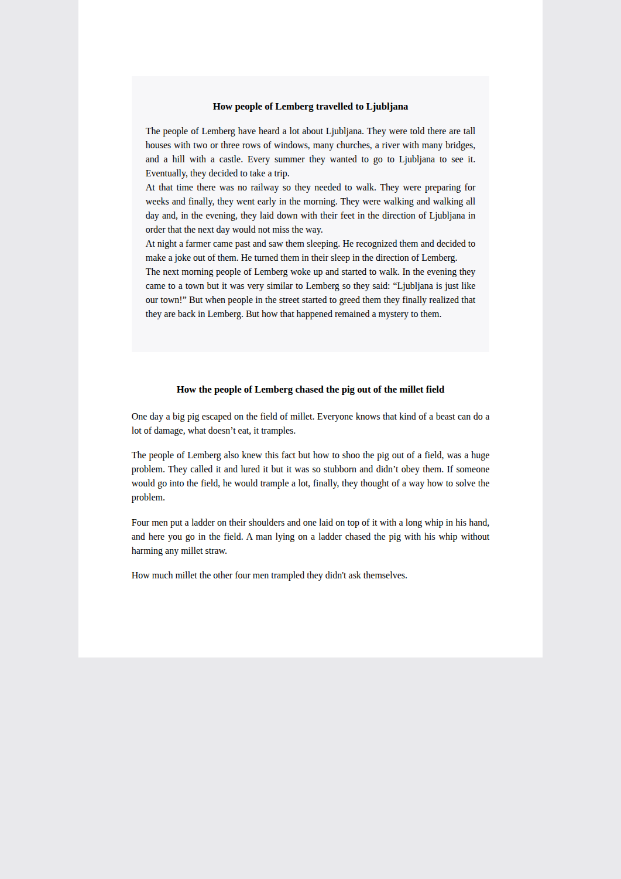How people of Lemberg travelled to Ljubljana
The people of Lemberg have heard a lot about Ljubljana. They were told there are tall houses with two or three rows of windows, many churches, a river with many bridges, and a hill with a castle. Every summer they wanted to go to Ljubljana to see it. Eventually, they decided to take a trip.
At that time there was no railway so they needed to walk. They were preparing for weeks and finally, they went early in the morning. They were walking and walking all day and, in the evening, they laid down with their feet in the direction of Ljubljana in order that the next day would not miss the way.
At night a farmer came past and saw them sleeping. He recognized them and decided to make a joke out of them. He turned them in their sleep in the direction of Lemberg.
The next morning people of Lemberg woke up and started to walk. In the evening they came to a town but it was very similar to Lemberg so they said: “Ljubljana is just like our town!” But when people in the street started to greed them they finally realized that they are back in Lemberg. But how that happened remained a mystery to them.
How the people of Lemberg chased the pig out of the millet field
One day a big pig escaped on the field of millet. Everyone knows that kind of a beast can do a lot of damage, what doesn’t eat, it tramples.
The people of Lemberg also knew this fact but how to shoo the pig out of a field, was a huge problem. They called it and lured it but it was so stubborn and didn’t obey them. If someone would go into the field, he would trample a lot, finally, they thought of a way how to solve the problem.
Four men put a ladder on their shoulders and one laid on top of it with a long whip in his hand, and here you go in the field. A man lying on a ladder chased the pig with his whip without harming any millet straw.
How much millet the other four men trampled they didn't ask themselves.